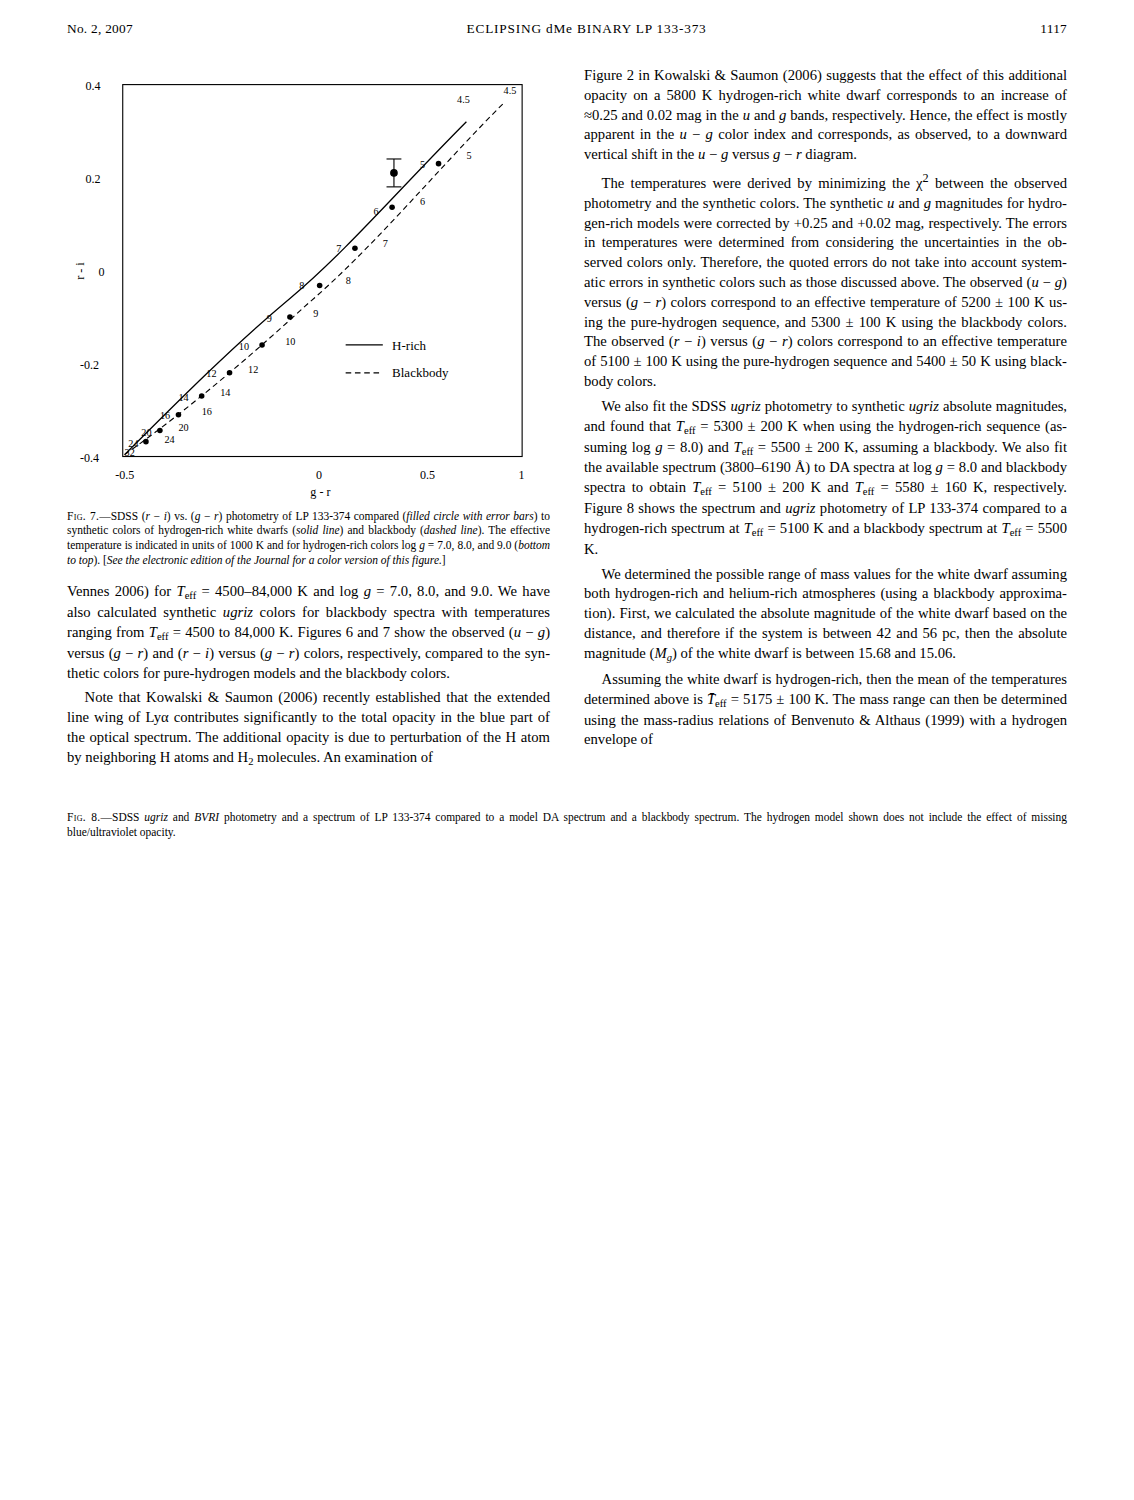No. 2, 2007 ECLIPSING dMe BINARY LP 133-373 1117
Fig. 7.—SDSS (r − i) vs. (g − r) photometry of LP 133-374 compared (filled circle with error bars) to synthetic colors of hydrogen-rich white dwarfs (solid line) and blackbody (dashed line). The effective temperature is indicated in units of 1000 K and for hydrogen-rich colors log g = 7.0, 8.0, and 9.0 (bottom to top). [See the electronic edition of the Journal for a color version of this figure.]
Vennes 2006) for Teff = 4500–84,000 K and log g = 7.0, 8.0, and 9.0. We have also calculated synthetic ugriz colors for blackbody spectra with temperatures ranging from Teff = 4500 to 84,000 K. Figures 6 and 7 show the observed (u − g) versus (g − r) and (r − i) versus (g − r) colors, respectively, compared to the synthetic colors for pure-hydrogen models and the blackbody colors.
Note that Kowalski & Saumon (2006) recently established that the extended line wing of Lyα contributes significantly to the total opacity in the blue part of the optical spectrum. The additional opacity is due to perturbation of the H atom by neighboring H atoms and H2 molecules. An examination of
Figure 2 in Kowalski & Saumon (2006) suggests that the effect of this additional opacity on a 5800 K hydrogen-rich white dwarf corresponds to an increase of ≈0.25 and 0.02 mag in the u and g bands, respectively. Hence, the effect is mostly apparent in the u − g color index and corresponds, as observed, to a downward vertical shift in the u − g versus g − r diagram.
The temperatures were derived by minimizing the χ2 between the observed photometry and the synthetic colors. The synthetic u and g magnitudes for hydrogen-rich models were corrected by +0.25 and +0.02 mag, respectively. The errors in temperatures were determined from considering the uncertainties in the observed colors only. Therefore, the quoted errors do not take into account systematic errors in synthetic colors such as those discussed above. The observed (u − g) versus (g − r) colors correspond to an effective temperature of 5200 ± 100 K using the pure-hydrogen sequence, and 5300 ± 100 K using the blackbody colors. The observed (r − i) versus (g − r) colors correspond to an effective temperature of 5100 ± 100 K using the pure-hydrogen sequence and 5400 ± 50 K using blackbody colors.
We also fit the SDSS ugriz photometry to synthetic ugriz absolute magnitudes, and found that Teff = 5300 ± 200 K when using the hydrogen-rich sequence (assuming log g = 8.0) and Teff = 5500 ± 200 K, assuming a blackbody. We also fit the available spectrum (3800–6190 Å) to DA spectra at log g = 8.0 and blackbody spectra to obtain Teff = 5100 ± 200 K and Teff = 5580 ± 160 K, respectively. Figure 8 shows the spectrum and ugriz photometry of LP 133-374 compared to a hydrogen-rich spectrum at Teff = 5100 K and a blackbody spectrum at Teff = 5500 K.
We determined the possible range of mass values for the white dwarf assuming both hydrogen-rich and helium-rich atmospheres (using a blackbody approximation). First, we calculated the absolute magnitude of the white dwarf based on the distance, and therefore if the system is between 42 and 56 pc, then the absolute magnitude (Mg) of the white dwarf is between 15.68 and 15.06.
Assuming the white dwarf is hydrogen-rich, then the mean of the temperatures determined above is T̄eff = 5175 ± 100 K. The mass range can then be determined using the mass-radius relations of Benvenuto & Althaus (1999) with a hydrogen envelope of
Fig. 8.—SDSS ugriz and BVRI photometry and a spectrum of LP 133-374 compared to a model DA spectrum and a blackbody spectrum. The hydrogen model shown does not include the effect of missing blue/ultraviolet opacity.